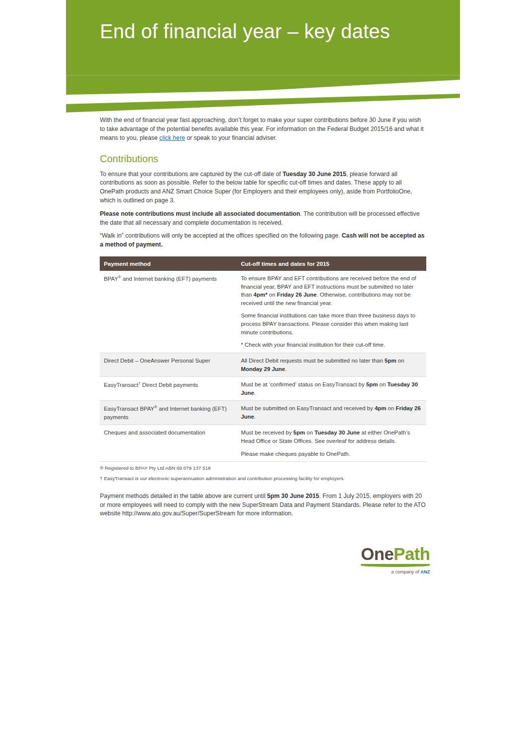End of financial year – key dates
With the end of financial year fast approaching, don’t forget to make your super contributions before 30 June if you wish to take advantage of the potential benefits available this year. For information on the Federal Budget 2015/16 and what it means to you, please click here or speak to your financial adviser.
Contributions
To ensure that your contributions are captured by the cut-off date of Tuesday 30 June 2015, please forward all contributions as soon as possible. Refer to the below table for specific cut-off times and dates. These apply to all OnePath products and ANZ Smart Choice Super (for Employers and their employees only), aside from PortfolioOne, which is outlined on page 3.
Please note contributions must include all associated documentation. The contribution will be processed effective the date that all necessary and complete documentation is received.
“Walk in” contributions will only be accepted at the offices specified on the following page. Cash will not be accepted as a method of payment.
| Payment method | Cut-off times and dates for 2015 |
| --- | --- |
| BPAY ® and Internet banking (EFT) payments | To ensure BPAY and EFT contributions are received before the end of financial year, BPAY and EFT instructions must be submitted no later than 4pm* on Friday 26 June . Otherwise, contributions may not be received until the new financial year. Some financial institutions can take more than three business days to process BPAY transactions. Please consider this when making last minute contributions. * Check with your financial institution for their cut-off time. |
| Direct Debit – OneAnswer Personal Super | All Direct Debit requests must be submitted no later than 5pm on Monday 29 June . |
| EasyTransact † Direct Debit payments | Must be at ‘confirmed’ status on EasyTransact by 5pm on Tuesday 30 June . |
| EasyTransact BPAY ® and Internet banking (EFT) payments | Must be submitted on EasyTransact and received by 4pm on Friday 26 June . |
| Cheques and associated documentation | Must be received by 5pm on Tuesday 30 June at either OnePath’s Head Office or State Offices. See overleaf for address details. Please make cheques payable to OnePath. |
® Registered to BPAY Pty Ltd ABN 69 079 137 518
† EasyTransact is our electronic superannuation administration and contribution processing facility for employers.
Payment methods detailed in the table above are current until 5pm 30 June 2015. From 1 July 2015, employers with 20 or more employees will need to comply with the new SuperStream Data and Payment Standards. Please refer to the ATO website http://www.ato.gov.au/Super/SuperStream for more information.
OnePath
a company of ANZ